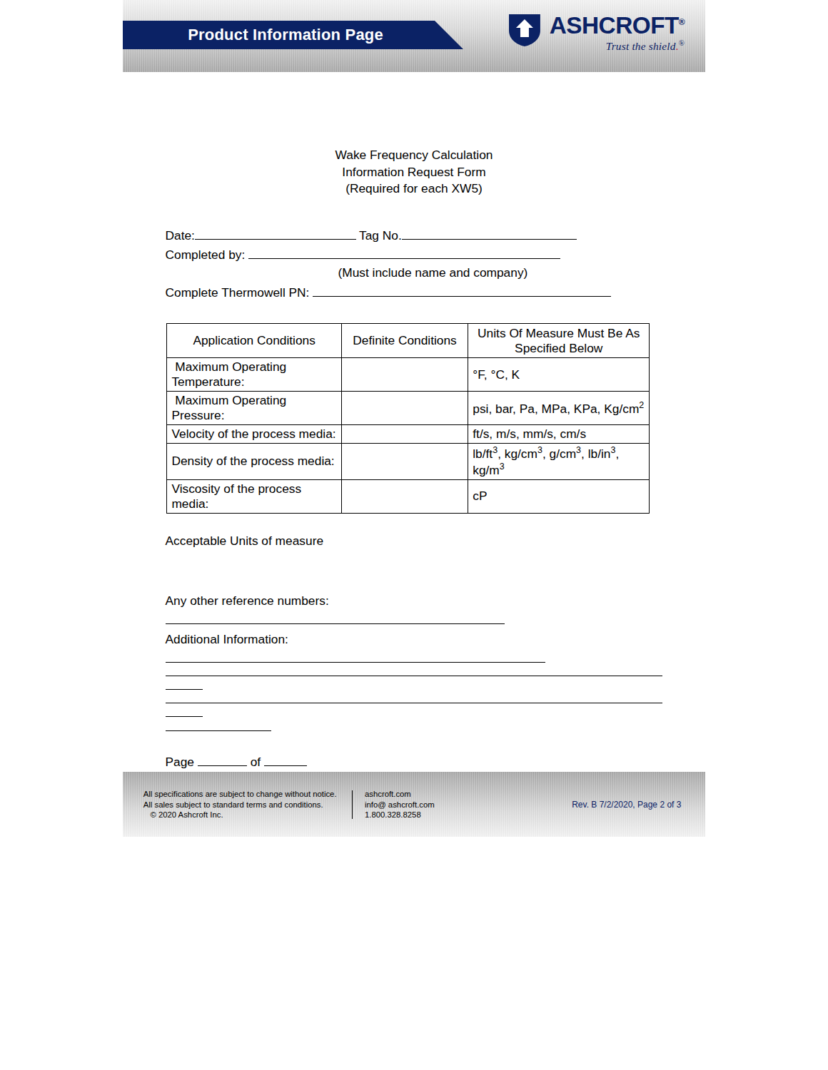Product Information Page
ASHCROFT®
Trust the shield.®
Wake Frequency Calculation
Information Request Form
(Required for each XW5)
Date: Tag No.
Completed by:
(Must include name and company)
Complete Thermowell PN:
| Application Conditions | Definite Conditions | Units Of Measure Must Be As Specified Below |
| --- | --- | --- |
| Maximum Operating Temperature: | | °F, °C, K |
| Maximum Operating Pressure: | | psi, bar, Pa, MPa, KPa, Kg/cm 2 |
| Velocity of the process media: | | ft/s, m/s, mm/s, cm/s |
| Density of the process media: | | lb/ft 3 , kg/cm 3 , g/cm 3 , lb/in 3 , kg/m 3 |
| Viscosity of the process media: | | cP |
Acceptable Units of measure
Any other reference numbers:
Additional Information:
Page of
All specifications are subject to change without notice.
All sales subject to standard terms and conditions.
© 2020 Ashcroft Inc.
ashcroft.com
info@ ashcroft.com
1.800.328.8258
Rev. B 7/2/2020, Page 2 of 3